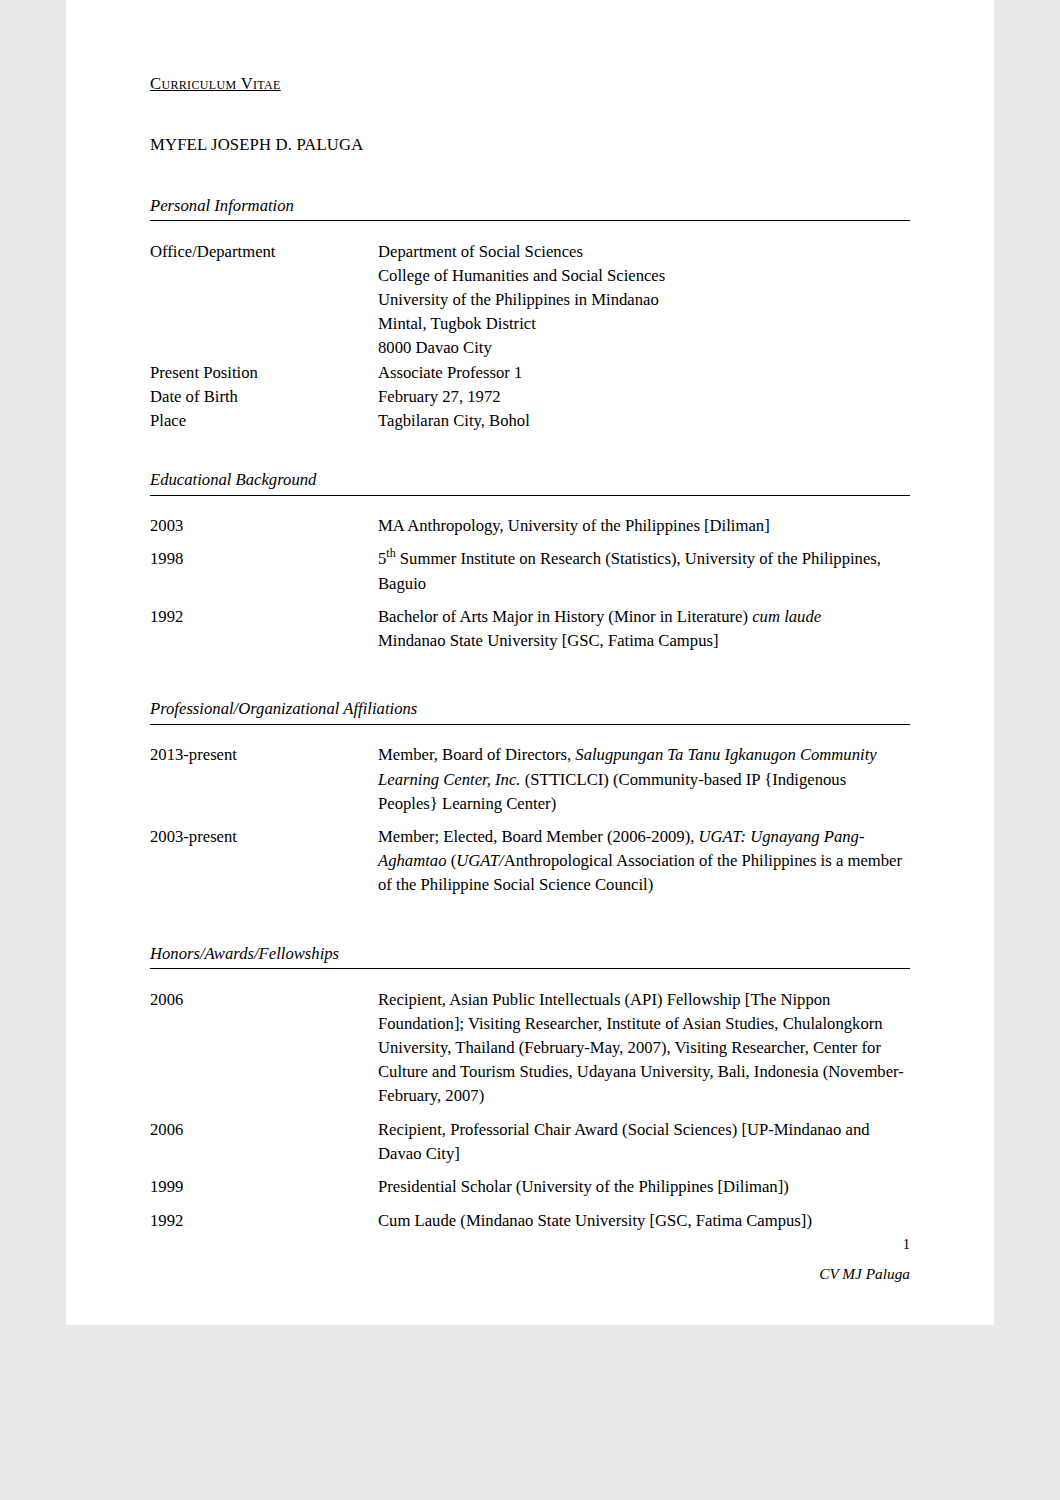Curriculum Vitae
Myfel Joseph D. Paluga
Personal Information
| Office/Department | Department of Social Sciences |
| | College of Humanities and Social Sciences |
| | University of the Philippines in Mindanao |
| | Mintal, Tugbok District |
| | 8000 Davao City |
| Present Position | Associate Professor 1 |
| Date of Birth | February 27, 1972 |
| Place | Tagbilaran City, Bohol |
Educational Background
| 2003 | MA Anthropology, University of the Philippines [Diliman] |
| 1998 | 5 th Summer Institute on Research (Statistics), University of the Philippines, Baguio |
| 1992 | Bachelor of Arts Major in History (Minor in Literature) cum laude Mindanao State University [GSC, Fatima Campus] |
Professional/Organizational Affiliations
| 2013-present | Member, Board of Directors, Salugpungan Ta Tanu Igkanugon Community Learning Center, Inc. (STTICLCI) (Community-based IP {Indigenous Peoples} Learning Center) |
| 2003-present | Member; Elected, Board Member (2006-2009), UGAT: Ugnayang Pang-Aghamtao ( UGAT/ Anthropological Association of the Philippines is a member of the Philippine Social Science Council) |
Honors/Awards/Fellowships
| 2006 | Recipient, Asian Public Intellectuals (API) Fellowship [The Nippon Foundation]; Visiting Researcher, Institute of Asian Studies, Chulalongkorn University, Thailand (February-May, 2007), Visiting Researcher, Center for Culture and Tourism Studies, Udayana University, Bali, Indonesia (November-February, 2007) |
| 2006 | Recipient, Professorial Chair Award (Social Sciences) [UP-Mindanao and Davao City] |
| 1999 | Presidential Scholar (University of the Philippines [Diliman]) |
| 1992 | Cum Laude (Mindanao State University [GSC, Fatima Campus]) |
1
CV MJ Paluga